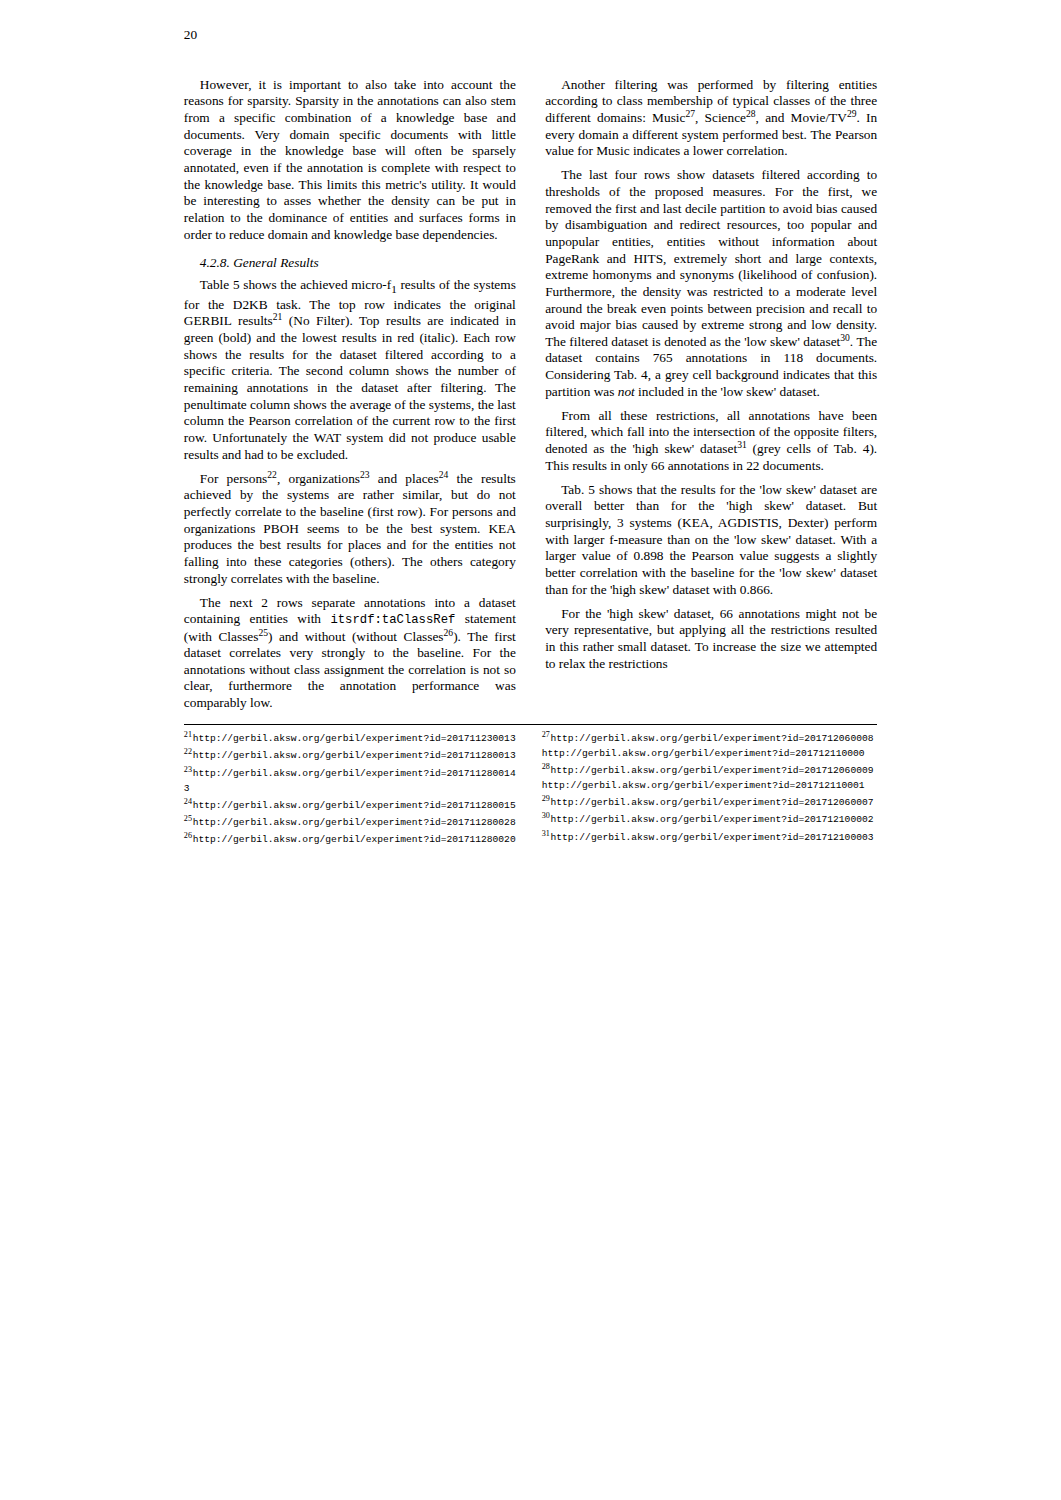20
However, it is important to also take into account the reasons for sparsity. Sparsity in the annotations can also stem from a specific combination of a knowledge base and documents. Very domain specific documents with little coverage in the knowledge base will often be sparsely annotated, even if the annotation is complete with respect to the knowledge base. This limits this metric's utility. It would be interesting to asses whether the density can be put in relation to the dominance of entities and surfaces forms in order to reduce domain and knowledge base dependencies.
4.2.8. General Results
Table 5 shows the achieved micro-f1 results of the systems for the D2KB task. The top row indicates the original GERBIL results21 (No Filter). Top results are indicated in green (bold) and the lowest results in red (italic). Each row shows the results for the dataset filtered according to a specific criteria. The second column shows the number of remaining annotations in the dataset after filtering. The penultimate column shows the average of the systems, the last column the Pearson correlation of the current row to the first row. Unfortunately the WAT system did not produce usable results and had to be excluded.
For persons22, organizations23 and places24 the results achieved by the systems are rather similar, but do not perfectly correlate to the baseline (first row). For persons and organizations PBOH seems to be the best system. KEA produces the best results for places and for the entities not falling into these categories (others). The others category strongly correlates with the baseline.
The next 2 rows separate annotations into a dataset containing entities with itsrdf:taClassRef statement (with Classes25) and without (without Classes26). The first dataset correlates very strongly to the baseline. For the annotations without class assignment the correlation is not so clear, furthermore the annotation performance was comparably low.
Another filtering was performed by filtering entities according to class membership of typical classes of the three different domains: Music27, Science28, and Movie/TV29. In every domain a different system performed best. The Pearson value for Music indicates a lower correlation.
The last four rows show datasets filtered according to thresholds of the proposed measures. For the first, we removed the first and last decile partition to avoid bias caused by disambiguation and redirect resources, too popular and unpopular entities, entities without information about PageRank and HITS, extremely short and large contexts, extreme homonyms and synonyms (likelihood of confusion). Furthermore, the density was restricted to a moderate level around the break even points between precision and recall to avoid major bias caused by extreme strong and low density. The filtered dataset is denoted as the 'low skew' dataset30. The dataset contains 765 annotations in 118 documents. Considering Tab. 4, a grey cell background indicates that this partition was not included in the 'low skew' dataset.
From all these restrictions, all annotations have been filtered, which fall into the intersection of the opposite filters, denoted as the 'high skew' dataset31 (grey cells of Tab. 4). This results in only 66 annotations in 22 documents.
Tab. 5 shows that the results for the 'low skew' dataset are overall better than for the 'high skew' dataset. But surprisingly, 3 systems (KEA, AGDISTIS, Dexter) perform with larger f-measure than on the 'low skew' dataset. With a larger value of 0.898 the Pearson value suggests a slightly better correlation with the baseline for the 'low skew' dataset than for the 'high skew' dataset with 0.866.
For the 'high skew' dataset, 66 annotations might not be very representative, but applying all the restrictions resulted in this rather small dataset. To increase the size we attempted to relax the restrictions
21 http://gerbil.aksw.org/gerbil/experiment?id=201711230013
22 http://gerbil.aksw.org/gerbil/experiment?id=201711280013
23 http://gerbil.aksw.org/gerbil/experiment?id=2017112800143
24 http://gerbil.aksw.org/gerbil/experiment?id=201711280015
25 http://gerbil.aksw.org/gerbil/experiment?id=201711280028
26 http://gerbil.aksw.org/gerbil/experiment?id=201711280020
27 http://gerbil.aksw.org/gerbil/experiment?id=201712060008 http://gerbil.aksw.org/gerbil/experiment?id=201712110000
28 http://gerbil.aksw.org/gerbil/experiment?id=201712060009 http://gerbil.aksw.org/gerbil/experiment?id=201712110001
29 http://gerbil.aksw.org/gerbil/experiment?id=201712060007
30 http://gerbil.aksw.org/gerbil/experiment?id=201712100002
31 http://gerbil.aksw.org/gerbil/experiment?id=201712100003